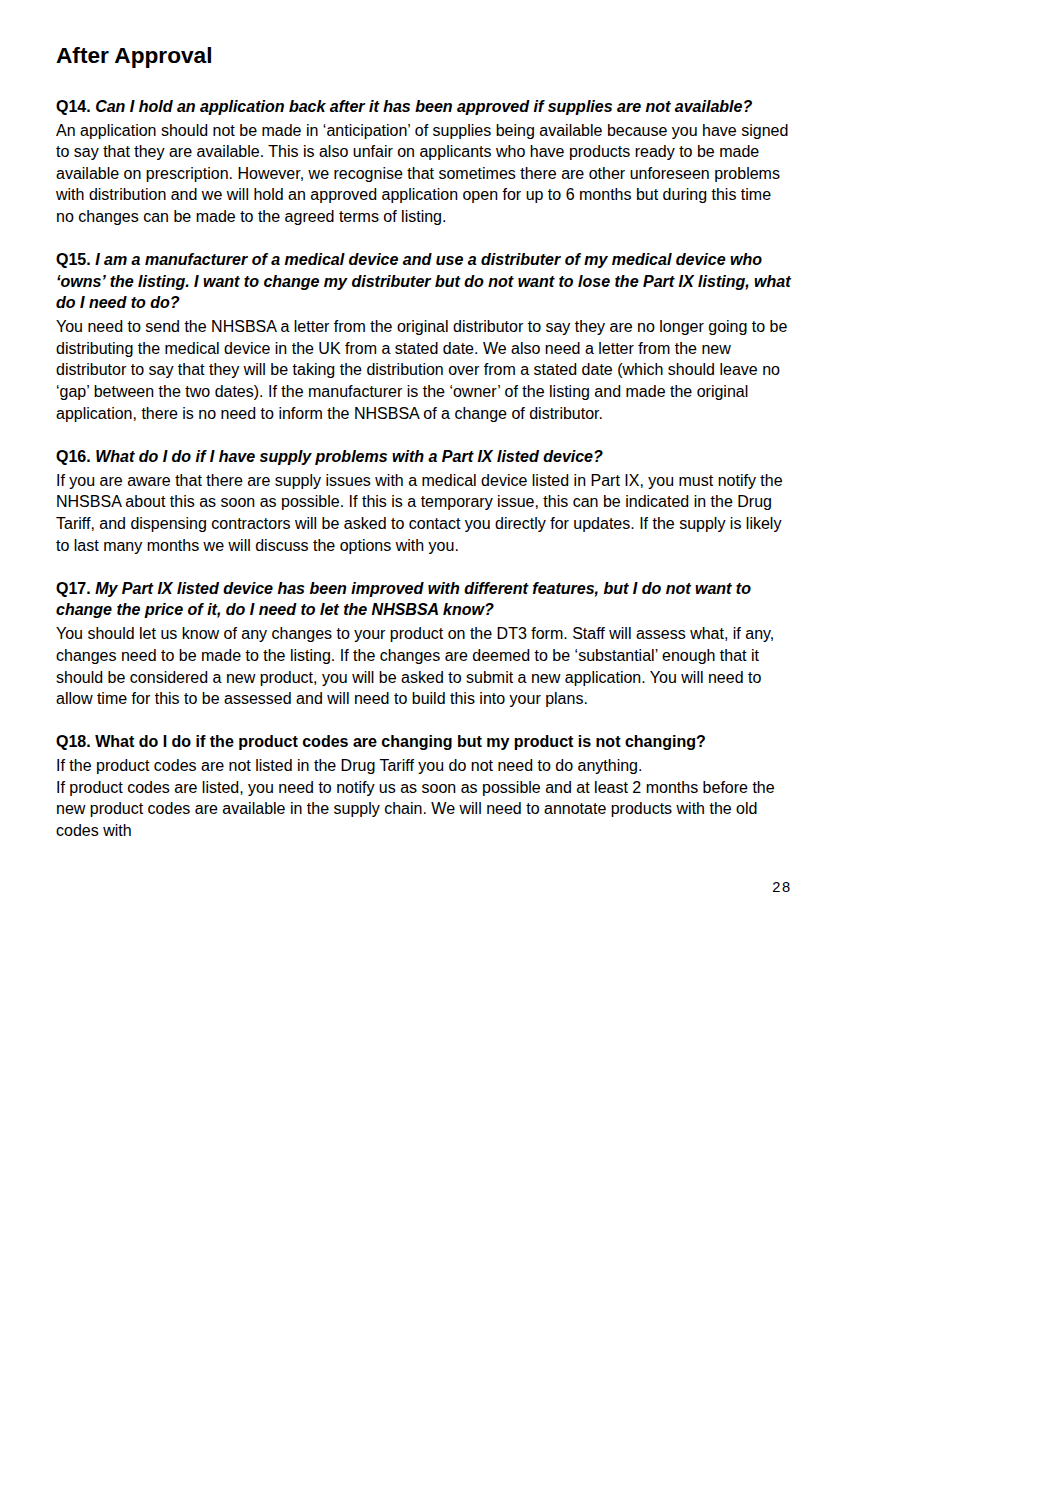After Approval
Q14. Can I hold an application back after it has been approved if supplies are not available?
An application should not be made in ‘anticipation’ of supplies being available because you have signed to say that they are available. This is also unfair on applicants who have products ready to be made available on prescription. However, we recognise that sometimes there are other unforeseen problems with distribution and we will hold an approved application open for up to 6 months but during this time no changes can be made to the agreed terms of listing.
Q15. I am a manufacturer of a medical device and use a distributer of my medical device who ‘owns’ the listing. I want to change my distributer but do not want to lose the Part IX listing, what do I need to do?
You need to send the NHSBSA a letter from the original distributor to say they are no longer going to be distributing the medical device in the UK from a stated date. We also need a letter from the new distributor to say that they will be taking the distribution over from a stated date (which should leave no ‘gap’ between the two dates). If the manufacturer is the ‘owner’ of the listing and made the original application, there is no need to inform the NHSBSA of a change of distributor.
Q16. What do I do if I have supply problems with a Part IX listed device?
If you are aware that there are supply issues with a medical device listed in Part IX, you must notify the NHSBSA about this as soon as possible. If this is a temporary issue, this can be indicated in the Drug Tariff, and dispensing contractors will be asked to contact you directly for updates. If the supply is likely to last many months we will discuss the options with you.
Q17. My Part IX listed device has been improved with different features, but I do not want to change the price of it, do I need to let the NHSBSA know?
You should let us know of any changes to your product on the DT3 form. Staff will assess what, if any, changes need to be made to the listing. If the changes are deemed to be ‘substantial’ enough that it should be considered a new product, you will be asked to submit a new application. You will need to allow time for this to be assessed and will need to build this into your plans.
Q18. What do I do if the product codes are changing but my product is not changing?
If the product codes are not listed in the Drug Tariff you do not need to do anything.
If product codes are listed, you need to notify us as soon as possible and at least 2 months before the new product codes are available in the supply chain. We will need to annotate products with the old codes with
28